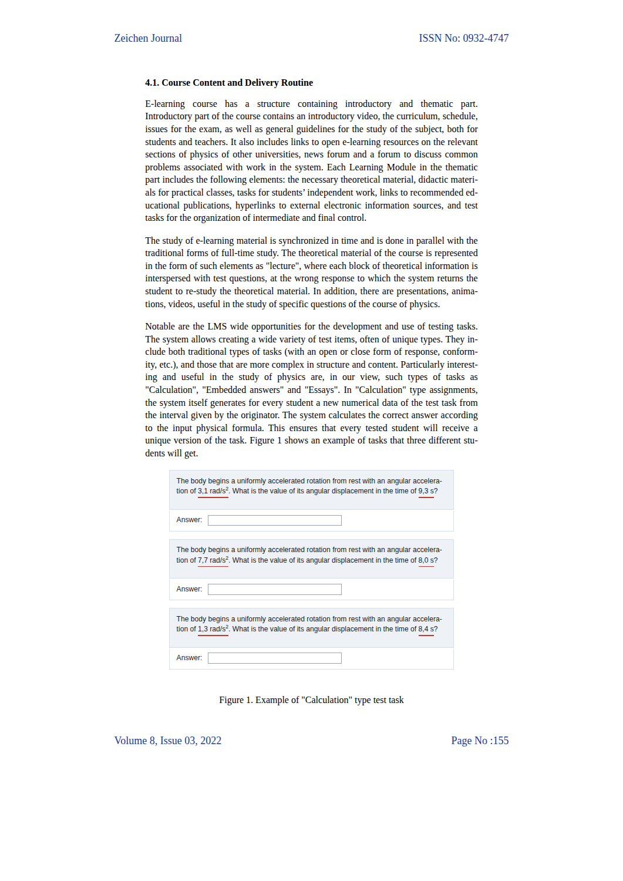Zeichen Journal ISSN No: 0932-4747
4.1. Course Content and Delivery Routine
E-learning course has a structure containing introductory and thematic part. Introductory part of the course contains an introductory video, the curriculum, schedule, issues for the exam, as well as general guidelines for the study of the subject, both for students and teachers. It also includes links to open e-learning resources on the relevant sections of physics of other universities, news forum and a forum to discuss common problems associated with work in the system. Each Learning Module in the thematic part includes the following elements: the necessary theoretical material, didactic materials for practical classes, tasks for students’ independent work, links to recommended educational publications, hyperlinks to external electronic information sources, and test tasks for the organization of intermediate and final control.
The study of e-learning material is synchronized in time and is done in parallel with the traditional forms of full-time study. The theoretical material of the course is represented in the form of such elements as "lecture", where each block of theoretical information is interspersed with test questions, at the wrong response to which the system returns the student to re-study the theoretical material. In addition, there are presentations, animations, videos, useful in the study of specific questions of the course of physics.
Notable are the LMS wide opportunities for the development and use of testing tasks. The system allows creating a wide variety of test items, often of unique types. They include both traditional types of tasks (with an open or close form of response, conformity, etc.), and those that are more complex in structure and content. Particularly interesting and useful in the study of physics are, in our view, such types of tasks as "Calculation", "Embedded answers" and "Essays". In "Calculation" type assignments, the system itself generates for every student a new numerical data of the test task from the interval given by the originator. The system calculates the correct answer according to the input physical formula. This ensures that every tested student will receive a unique version of the task. Figure 1 shows an example of tasks that three different students will get.
The body begins a uniformly accelerated rotation from rest with an angular acceleration of 3,1 rad/s2. What is the value of its angular displacement in the time of 9,3 s?
Answer:
The body begins a uniformly accelerated rotation from rest with an angular acceleration of 7,7 rad/s2. What is the value of its angular displacement in the time of 8,0 s?
Answer:
The body begins a uniformly accelerated rotation from rest with an angular acceleration of 1,3 rad/s2. What is the value of its angular displacement in the time of 8,4 s?
Answer:
Figure 1. Example of "Calculation" type test task
Volume 8, Issue 03, 2022 Page No :155